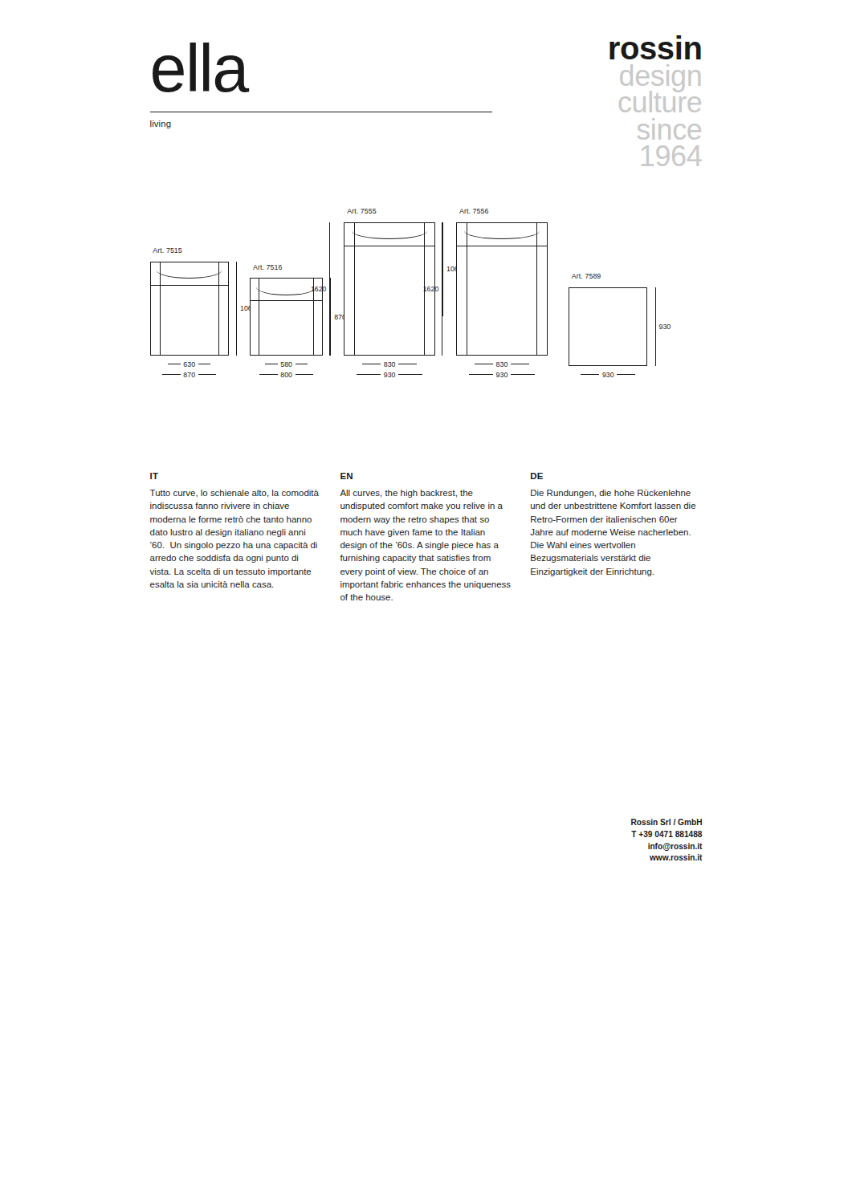rossin design culture since 1964
ella
living
Art. 7515
1060
630
870
Art. 7516
870
580
800
Art. 7555
1620
1060
830
930
Art. 7556
1620
830
930
Art. 7589
930
930
IT
Tutto curve, lo schienale alto, la comodità indiscussa fanno rivivere in chiave moderna le forme retrò che tanto hanno dato lustro al design italiano negli anni ’60. Un singolo pezzo ha una capacità di arredo che soddisfa da ogni punto di vista. La scelta di un tessuto importante esalta la sia unicità nella casa.
EN
All curves, the high backrest, the undisputed comfort make you relive in a modern way the retro shapes that so much have given fame to the Italian design of the ’60s. A single piece has a furnishing capacity that satisfies from every point of view. The choice of an important fabric enhances the uniqueness of the house.
DE
Die Rundungen, die hohe Rückenlehne und der unbestrittene Komfort lassen die Retro-Formen der italienischen 60er Jahre auf moderne Weise nacherleben. Die Wahl eines wertvollen Bezugsmaterials verstärkt die Einzigartigkeit der Einrichtung.
Rossin Srl / GmbH
T +39 0471 881488
info@rossin.it
www.rossin.it